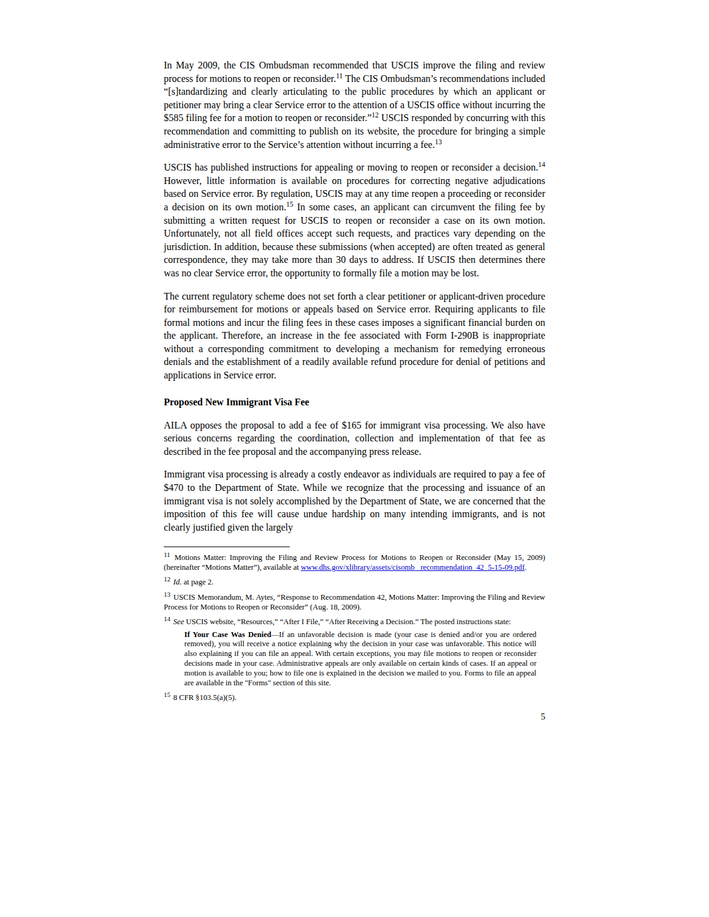In May 2009, the CIS Ombudsman recommended that USCIS improve the filing and review process for motions to reopen or reconsider.11 The CIS Ombudsman’s recommendations included “[s]tandardizing and clearly articulating to the public procedures by which an applicant or petitioner may bring a clear Service error to the attention of a USCIS office without incurring the $585 filing fee for a motion to reopen or reconsider.”12 USCIS responded by concurring with this recommendation and committing to publish on its website, the procedure for bringing a simple administrative error to the Service’s attention without incurring a fee.13
USCIS has published instructions for appealing or moving to reopen or reconsider a decision.14 However, little information is available on procedures for correcting negative adjudications based on Service error. By regulation, USCIS may at any time reopen a proceeding or reconsider a decision on its own motion.15 In some cases, an applicant can circumvent the filing fee by submitting a written request for USCIS to reopen or reconsider a case on its own motion. Unfortunately, not all field offices accept such requests, and practices vary depending on the jurisdiction. In addition, because these submissions (when accepted) are often treated as general correspondence, they may take more than 30 days to address. If USCIS then determines there was no clear Service error, the opportunity to formally file a motion may be lost.
The current regulatory scheme does not set forth a clear petitioner or applicant-driven procedure for reimbursement for motions or appeals based on Service error. Requiring applicants to file formal motions and incur the filing fees in these cases imposes a significant financial burden on the applicant. Therefore, an increase in the fee associated with Form I-290B is inappropriate without a corresponding commitment to developing a mechanism for remedying erroneous denials and the establishment of a readily available refund procedure for denial of petitions and applications in Service error.
Proposed New Immigrant Visa Fee
AILA opposes the proposal to add a fee of $165 for immigrant visa processing. We also have serious concerns regarding the coordination, collection and implementation of that fee as described in the fee proposal and the accompanying press release.
Immigrant visa processing is already a costly endeavor as individuals are required to pay a fee of $470 to the Department of State. While we recognize that the processing and issuance of an immigrant visa is not solely accomplished by the Department of State, we are concerned that the imposition of this fee will cause undue hardship on many intending immigrants, and is not clearly justified given the largely
11 Motions Matter: Improving the Filing and Review Process for Motions to Reopen or Reconsider (May 15, 2009) (hereinafter “Motions Matter”), available at www.dhs.gov/xlibrary/assets/cisomb_ recommendation_42_5-15-09.pdf.
12 Id. at page 2.
13 USCIS Memorandum, M. Aytes, “Response to Recommendation 42, Motions Matter: Improving the Filing and Review Process for Motions to Reopen or Reconsider” (Aug. 18, 2009).
14 See USCIS website, “Resources,” “After I File,” “After Receiving a Decision.” The posted instructions state:
If Your Case Was Denied—If an unfavorable decision is made (your case is denied and/or you are ordered removed), you will receive a notice explaining why the decision in your case was unfavorable. This notice will also explaining if you can file an appeal. With certain exceptions, you may file motions to reopen or reconsider decisions made in your case. Administrative appeals are only available on certain kinds of cases. If an appeal or motion is available to you; how to file one is explained in the decision we mailed to you. Forms to file an appeal are available in the "Forms" section of this site.
15 8 CFR §103.5(a)(5).
5